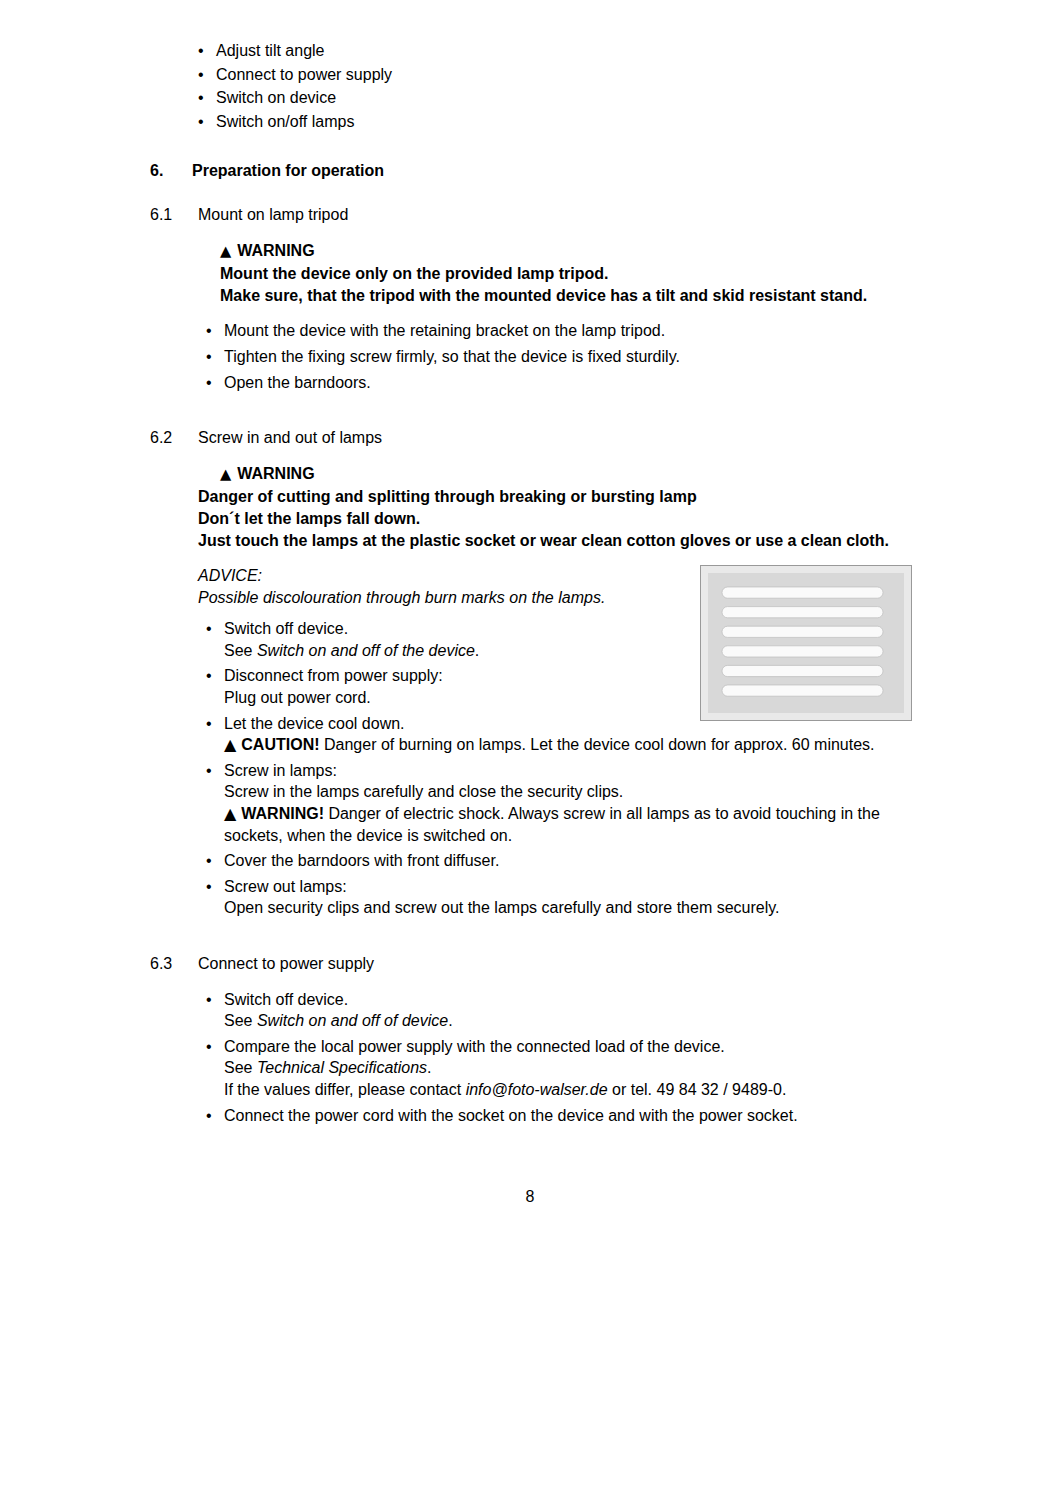Adjust tilt angle
Connect to power supply
Switch on device
Switch on/off lamps
6. Preparation for operation
6.1 Mount on lamp tripod
▲WARNING
Mount the device only on the provided lamp tripod.
Make sure, that the tripod with the mounted device has a tilt and skid resistant stand.
Mount the device with the retaining bracket on the lamp tripod.
Tighten the fixing screw firmly, so that the device is fixed sturdily.
Open the barndoors.
6.2 Screw in and out of lamps
▲WARNING
Danger of cutting and splitting through breaking or bursting lamp
Don´t let the lamps fall down.
Just touch the lamps at the plastic socket or wear clean cotton gloves or use a clean cloth.
ADVICE:
Possible discolouration through burn marks on the lamps.
Switch off device.
See Switch on and off of the device.
Disconnect from power supply:
Plug out power cord.
Let the device cool down.
▲CAUTION! Danger of burning on lamps. Let the device cool down for approx. 60 minutes.
Screw in lamps:
Screw in the lamps carefully and close the security clips. ▲WARNING! Danger of electric shock. Always screw in all lamps as to avoid touching in the sockets, when the device is switched on.
Cover the barndoors with front diffuser.
Screw out lamps:
Open security clips and screw out the lamps carefully and store them securely.
6.3 Connect to power supply
Switch off device.
See Switch on and off of device.
Compare the local power supply with the connected load of the device.
See Technical Specifications. If the values differ, please contact info@foto-walser.de or tel. 49 84 32 / 9489-0.
Connect the power cord with the socket on the device and with the power socket.
8